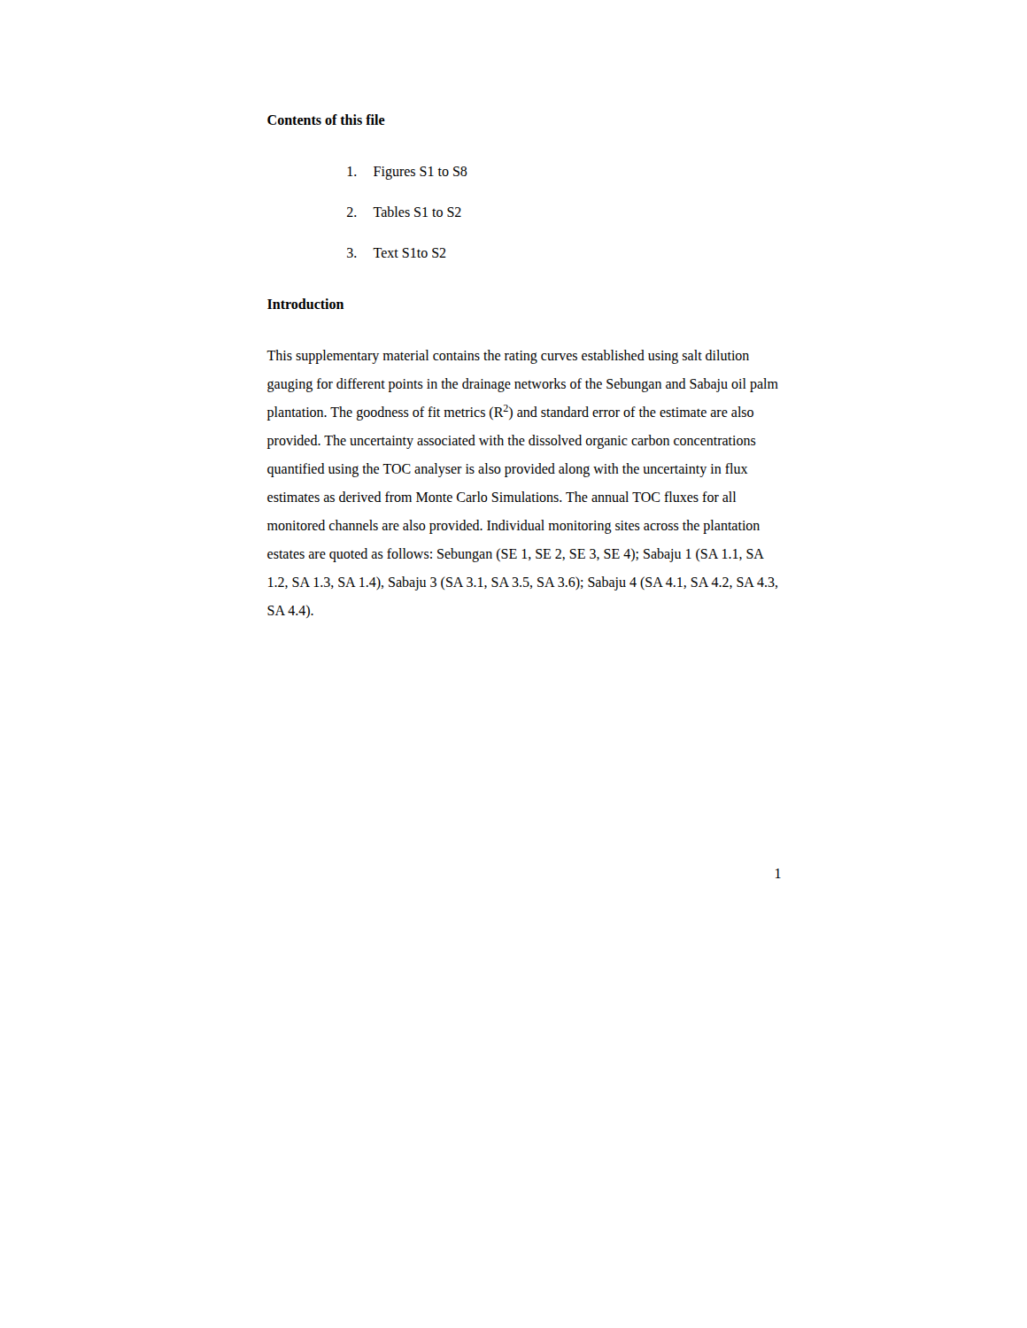Contents of this file
Figures S1 to S8
Tables S1 to S2
Text S1to S2
Introduction
This supplementary material contains the rating curves established using salt dilution gauging for different points in the drainage networks of the Sebungan and Sabaju oil palm plantation. The goodness of fit metrics (R2) and standard error of the estimate are also provided. The uncertainty associated with the dissolved organic carbon concentrations quantified using the TOC analyser is also provided along with the uncertainty in flux estimates as derived from Monte Carlo Simulations. The annual TOC fluxes for all monitored channels are also provided. Individual monitoring sites across the plantation estates are quoted as follows: Sebungan (SE 1, SE 2, SE 3, SE 4); Sabaju 1 (SA 1.1, SA 1.2, SA 1.3, SA 1.4), Sabaju 3 (SA 3.1, SA 3.5, SA 3.6); Sabaju 4 (SA 4.1, SA 4.2, SA 4.3, SA 4.4).
1